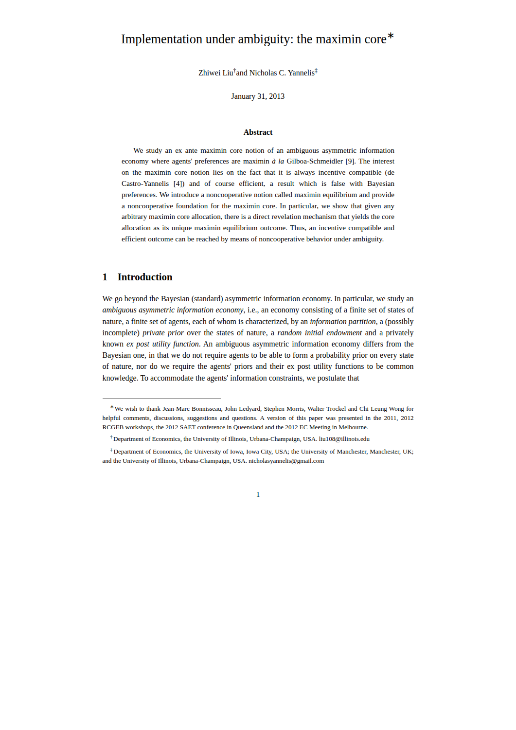Implementation under ambiguity: the maximin core∗
Zhiwei Liu†and Nicholas C. Yannelis‡
January 31, 2013
Abstract
We study an ex ante maximin core notion of an ambiguous asymmetric information economy where agents' preferences are maximin à la Gilboa-Schmeidler [9]. The interest on the maximin core notion lies on the fact that it is always incentive compatible (de Castro-Yannelis [4]) and of course efficient, a result which is false with Bayesian preferences. We introduce a noncooperative notion called maximin equilibrium and provide a noncooperative foundation for the maximin core. In particular, we show that given any arbitrary maximin core allocation, there is a direct revelation mechanism that yields the core allocation as its unique maximin equilibrium outcome. Thus, an incentive compatible and efficient outcome can be reached by means of noncooperative behavior under ambiguity.
1 Introduction
We go beyond the Bayesian (standard) asymmetric information economy. In particular, we study an ambiguous asymmetric information economy, i.e., an economy consisting of a finite set of states of nature, a finite set of agents, each of whom is characterized, by an information partition, a (possibly incomplete) private prior over the states of nature, a random initial endowment and a privately known ex post utility function. An ambiguous asymmetric information economy differs from the Bayesian one, in that we do not require agents to be able to form a probability prior on every state of nature, nor do we require the agents' priors and their ex post utility functions to be common knowledge. To accommodate the agents' information constraints, we postulate that
∗We wish to thank Jean-Marc Bonnisseau, John Ledyard, Stephen Morris, Walter Trockel and Chi Leung Wong for helpful comments, discussions, suggestions and questions. A version of this paper was presented in the 2011, 2012 RCGEB workshops, the 2012 SAET conference in Queensland and the 2012 EC Meeting in Melbourne.
†Department of Economics, the University of Illinois, Urbana-Champaign, USA. liu108@illinois.edu
‡Department of Economics, the University of Iowa, Iowa City, USA; the University of Manchester, Manchester, UK; and the University of Illinois, Urbana-Champaign, USA. nicholasyannelis@gmail.com
1